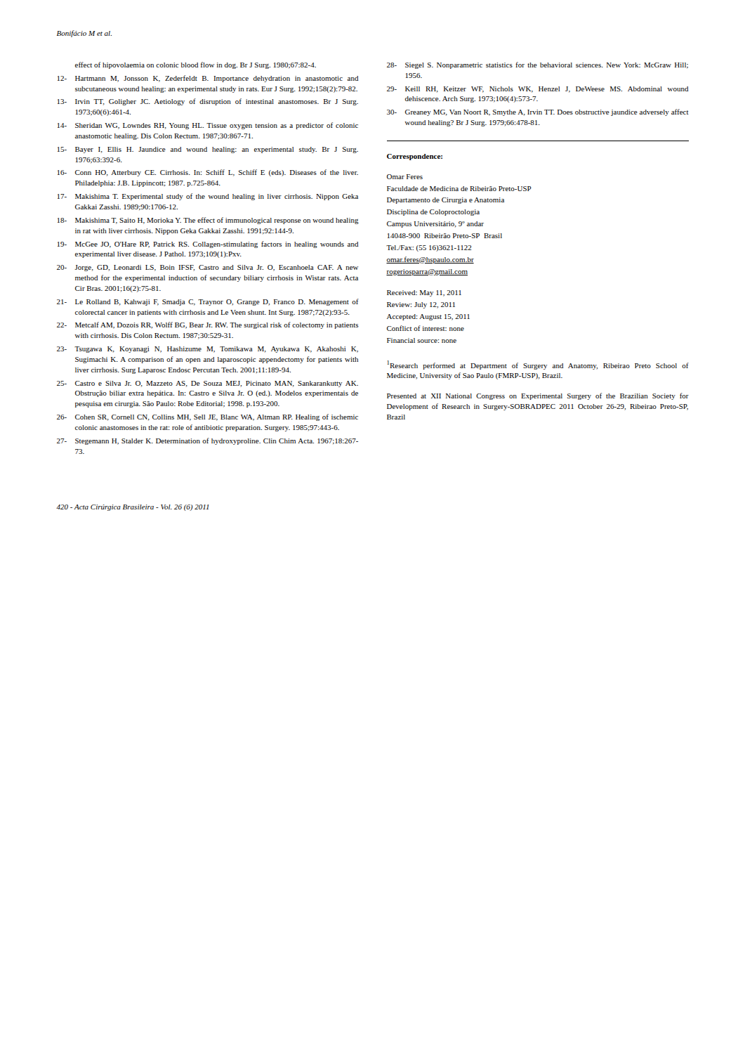Bonifácio M et al.
effect of hipovolaemia on colonic blood flow in dog. Br J Surg. 1980;67:82-4.
12-Hartmann M, Jonsson K, Zederfeldt B. Importance dehydration in anastomotic and subcutaneous wound healing: an experimental study in rats. Eur J Surg. 1992;158(2):79-82.
13-Irvin TT, Goligher JC. Aetiology of disruption of intestinal anastomoses. Br J Surg. 1973;60(6):461-4.
14-Sheridan WG, Lowndes RH, Young HL. Tissue oxygen tension as a predictor of colonic anastomotic healing. Dis Colon Rectum. 1987;30:867-71.
15-Bayer I, Ellis H. Jaundice and wound healing: an experimental study. Br J Surg. 1976;63:392-6.
16-Conn HO, Atterbury CE. Cirrhosis. In: Schiff L, Schiff E (eds). Diseases of the liver. Philadelphia: J.B. Lippincott; 1987. p.725-864.
17-Makishima T. Experimental study of the wound healing in liver cirrhosis. Nippon Geka Gakkai Zasshi. 1989;90:1706-12.
18-Makishima T, Saito H, Morioka Y. The effect of immunological response on wound healing in rat with liver cirrhosis. Nippon Geka Gakkai Zasshi. 1991;92:144-9.
19-McGee JO, O'Hare RP, Patrick RS. Collagen-stimulating factors in healing wounds and experimental liver disease. J Pathol. 1973;109(1):Pxv.
20-Jorge, GD, Leonardi LS, Boin IFSF, Castro and Silva Jr. O, Escanhoela CAF. A new method for the experimental induction of secundary biliary cirrhosis in Wistar rats. Acta Cir Bras. 2001;16(2):75-81.
21-Le Rolland B, Kahwaji F, Smadja C, Traynor O, Grange D, Franco D. Menagement of colorectal cancer in patients with cirrhosis and Le Veen shunt. Int Surg. 1987;72(2):93-5.
22-Metcalf AM, Dozois RR, Wolff BG, Bear Jr. RW. The surgical risk of colectomy in patients with cirrhosis. Dis Colon Rectum. 1987;30:529-31.
23-Tsugawa K, Koyanagi N, Hashizume M, Tomikawa M, Ayukawa K, Akahoshi K, Sugimachi K. A comparison of an open and laparoscopic appendectomy for patients with liver cirrhosis. Surg Laparosc Endosc Percutan Tech. 2001;11:189-94.
25-Castro e Silva Jr. O, Mazzeto AS, De Souza MEJ, Picinato MAN, Sankarankutty AK. Obstrução biliar extra hepática. In: Castro e Silva Jr. O (ed.). Modelos experimentais de pesquisa em cirurgia. São Paulo: Robe Editorial; 1998. p.193-200.
26-Cohen SR, Cornell CN, Collins MH, Sell JE, Blanc WA, Altman RP. Healing of ischemic colonic anastomoses in the rat: role of antibiotic preparation. Surgery. 1985;97:443-6.
27-Stegemann H, Stalder K. Determination of hydroxyproline. Clin Chim Acta. 1967;18:267-73.
28-Siegel S. Nonparametric statistics for the behavioral sciences. New York: McGraw Hill; 1956.
29-Keill RH, Keitzer WF, Nichols WK, Henzel J, DeWeese MS. Abdominal wound dehiscence. Arch Surg. 1973;106(4):573-7.
30-Greaney MG, Van Noort R, Smythe A, Irvin TT. Does obstructive jaundice adversely affect wound healing? Br J Surg. 1979;66:478-81.
Correspondence:
Omar Feres
Faculdade de Medicina de Ribeirão Preto-USP
Departamento de Cirurgia e Anatomia
Disciplina de Coloproctologia
Campus Universitário, 9º andar
14048-900 Ribeirão Preto-SP Brasil
Tel./Fax: (55 16)3621-1122
omar.feres@hspaulo.com.br
rogeriosparra@gmail.com
Received: May 11, 2011
Review: July 12, 2011
Accepted: August 15, 2011
Conflict of interest: none
Financial source: none
1Research performed at Department of Surgery and Anatomy, Ribeirao Preto School of Medicine, University of Sao Paulo (FMRP-USP), Brazil.
Presented at XII National Congress on Experimental Surgery of the Brazilian Society for Development of Research in Surgery-SOBRADPEC 2011 October 26-29, Ribeirao Preto-SP, Brazil
420 - Acta Cirúrgica Brasileira - Vol. 26 (6) 2011